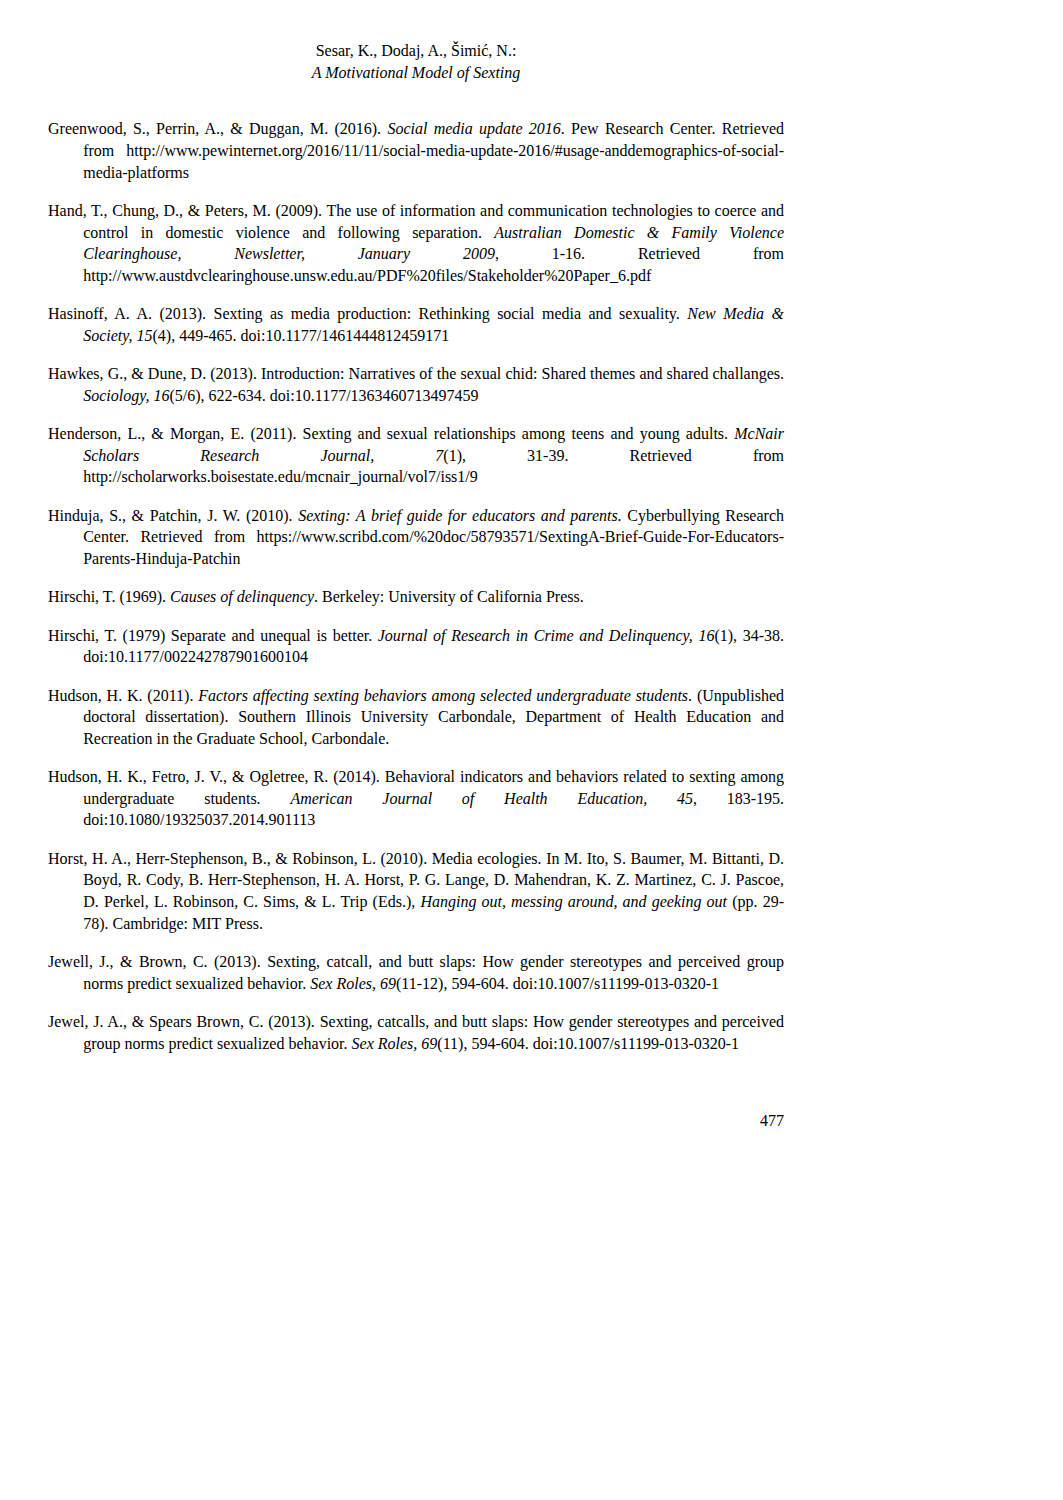Sesar, K., Dodaj, A., Šimić, N.: A Motivational Model of Sexting
Greenwood, S., Perrin, A., & Duggan, M. (2016). Social media update 2016. Pew Research Center. Retrieved from http://www.pewinternet.org/2016/11/11/social-media-update-2016/#usage-anddemographics-of-social-media-platforms
Hand, T., Chung, D., & Peters, M. (2009). The use of information and communication technologies to coerce and control in domestic violence and following separation. Australian Domestic & Family Violence Clearinghouse, Newsletter, January 2009, 1-16. Retrieved from http://www.austdvclearinghouse.unsw.edu.au/PDF%20files/Stakeholder%20Paper_6.pdf
Hasinoff, A. A. (2013). Sexting as media production: Rethinking social media and sexuality. New Media & Society, 15(4), 449-465. doi:10.1177/1461444812459171
Hawkes, G., & Dune, D. (2013). Introduction: Narratives of the sexual chid: Shared themes and shared challanges. Sociology, 16(5/6), 622-634. doi:10.1177/1363460713497459
Henderson, L., & Morgan, E. (2011). Sexting and sexual relationships among teens and young adults. McNair Scholars Research Journal, 7(1), 31-39. Retrieved from http://scholarworks.boisestate.edu/mcnair_journal/vol7/iss1/9
Hinduja, S., & Patchin, J. W. (2010). Sexting: A brief guide for educators and parents. Cyberbullying Research Center. Retrieved from https://www.scribd.com/%20doc/58793571/SextingA-Brief-Guide-For-Educators-Parents-Hinduja-Patchin
Hirschi, T. (1969). Causes of delinquency. Berkeley: University of California Press.
Hirschi, T. (1979) Separate and unequal is better. Journal of Research in Crime and Delinquency, 16(1), 34-38. doi:10.1177/002242787901600104
Hudson, H. K. (2011). Factors affecting sexting behaviors among selected undergraduate students. (Unpublished doctoral dissertation). Southern Illinois University Carbondale, Department of Health Education and Recreation in the Graduate School, Carbondale.
Hudson, H. K., Fetro, J. V., & Ogletree, R. (2014). Behavioral indicators and behaviors related to sexting among undergraduate students. American Journal of Health Education, 45, 183-195. doi:10.1080/19325037.2014.901113
Horst, H. A., Herr-Stephenson, B., & Robinson, L. (2010). Media ecologies. In M. Ito, S. Baumer, M. Bittanti, D. Boyd, R. Cody, B. Herr-Stephenson, H. A. Horst, P. G. Lange, D. Mahendran, K. Z. Martinez, C. J. Pascoe, D. Perkel, L. Robinson, C. Sims, & L. Trip (Eds.), Hanging out, messing around, and geeking out (pp. 29-78). Cambridge: MIT Press.
Jewell, J., & Brown, C. (2013). Sexting, catcall, and butt slaps: How gender stereotypes and perceived group norms predict sexualized behavior. Sex Roles, 69(11-12), 594-604. doi:10.1007/s11199-013-0320-1
Jewel, J. A., & Spears Brown, C. (2013). Sexting, catcalls, and butt slaps: How gender stereotypes and perceived group norms predict sexualized behavior. Sex Roles, 69(11), 594-604. doi:10.1007/s11199-013-0320-1
477